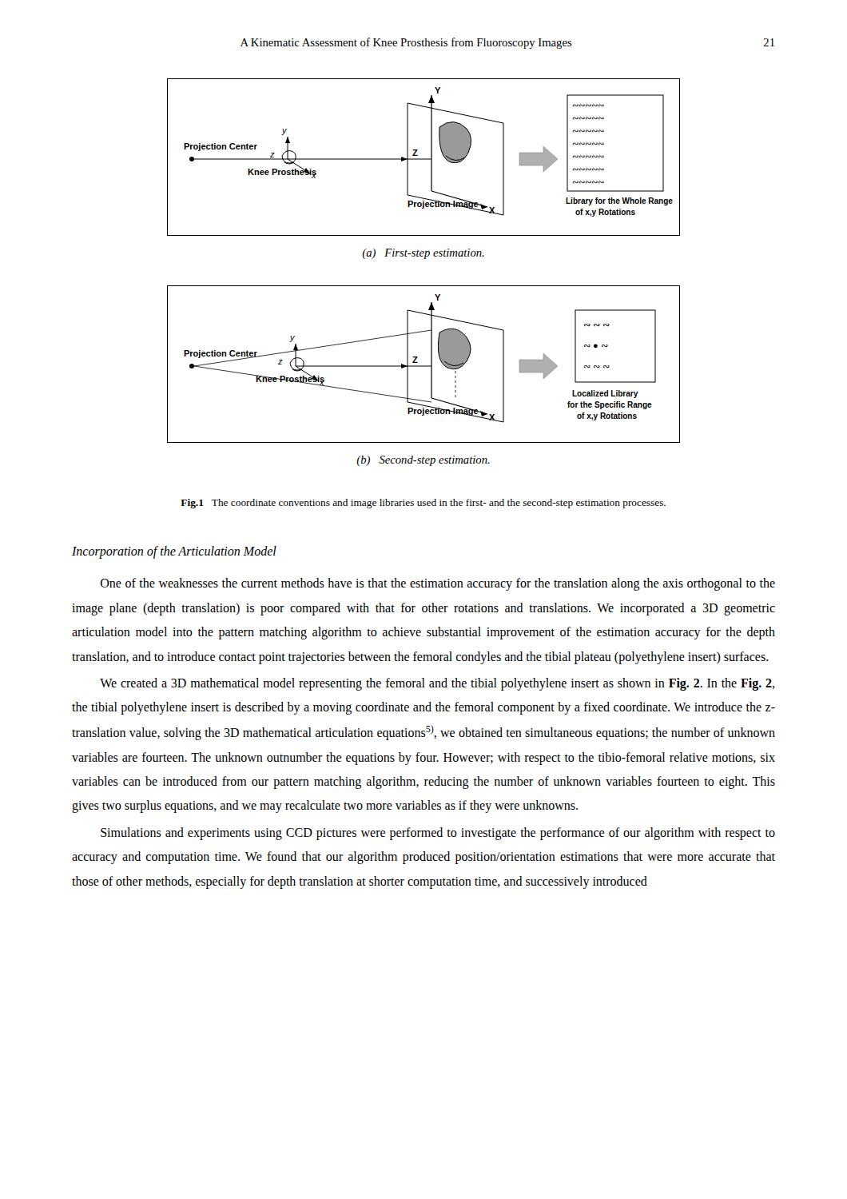A Kinematic Assessment of Knee Prosthesis from Fluoroscopy Images 21
Projection Center y z x Knee Prosthesis Y Z X Projection Image ∾∾∾∾∾ ∾∾∾∾∾ ∾∾∾∾∾ ∾∾∾∾∾ ∾∾∾∾∾ ∾∾∾∾∾ ∾∾∾∾∾ Library for the Whole Range of x,y Rotations
(a) First-step estimation.
Projection Center y z x Knee Prosthesis Y Z X Projection Image ∾ ∾ ∾ ∾ ● ∾ ∾ ∾ ∾ Localized Library for the Specific Range of x,y Rotations
(b) Second-step estimation.
Fig.1 The coordinate conventions and image libraries used in the first- and the second-step estimation processes.
Incorporation of the Articulation Model
One of the weaknesses the current methods have is that the estimation accuracy for the translation along the axis orthogonal to the image plane (depth translation) is poor compared with that for other rotations and translations. We incorporated a 3D geometric articulation model into the pattern matching algorithm to achieve substantial improvement of the estimation accuracy for the depth translation, and to introduce contact point trajectories between the femoral condyles and the tibial plateau (polyethylene insert) surfaces.
We created a 3D mathematical model representing the femoral and the tibial polyethylene insert as shown in Fig. 2. In the Fig. 2, the tibial polyethylene insert is described by a moving coordinate and the femoral component by a fixed coordinate. We introduce the z-translation value, solving the 3D mathematical articulation equations5), we obtained ten simultaneous equations; the number of unknown variables are fourteen. The unknown outnumber the equations by four. However; with respect to the tibio-femoral relative motions, six variables can be introduced from our pattern matching algorithm, reducing the number of unknown variables fourteen to eight. This gives two surplus equations, and we may recalculate two more variables as if they were unknowns.
Simulations and experiments using CCD pictures were performed to investigate the performance of our algorithm with respect to accuracy and computation time. We found that our algorithm produced position/orientation estimations that were more accurate that those of other methods, especially for depth translation at shorter computation time, and successively introduced